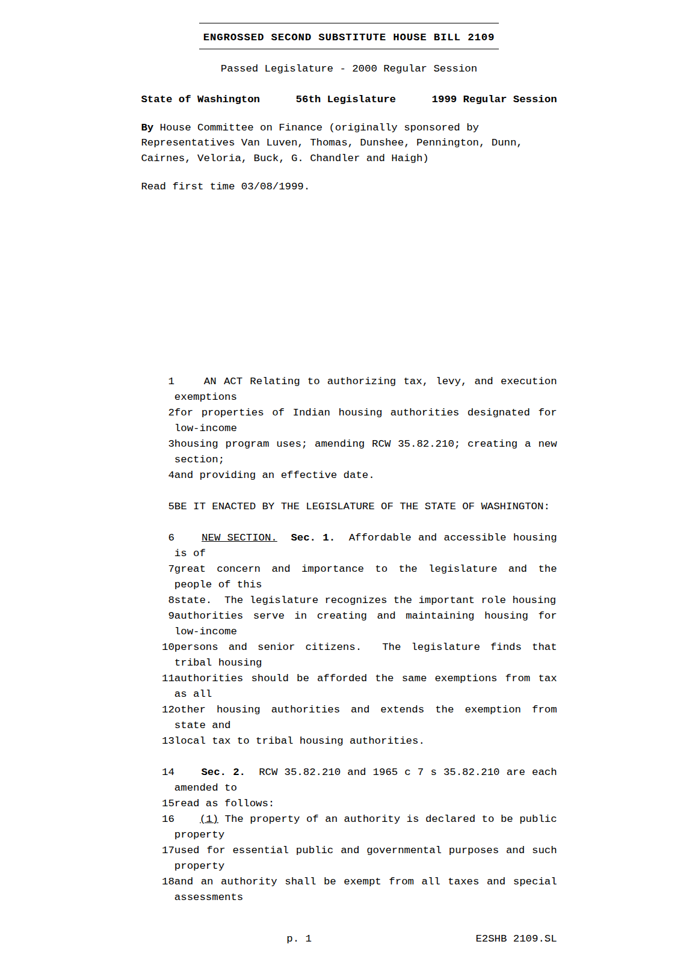ENGROSSED SECOND SUBSTITUTE HOUSE BILL 2109
Passed Legislature - 2000 Regular Session
State of Washington 56th Legislature 1999 Regular Session
By House Committee on Finance (originally sponsored by Representatives Van Luven, Thomas, Dunshee, Pennington, Dunn, Cairnes, Veloria, Buck, G. Chandler and Haigh)
Read first time 03/08/1999.
| 1 | AN ACT Relating to authorizing tax, levy, and execution exemptions |
| 2 | for properties of Indian housing authorities designated for low-income |
| 3 | housing program uses; amending RCW 35.82.210; creating a new section; |
| 4 | and providing an effective date. |
| 5 | BE IT ENACTED BY THE LEGISLATURE OF THE STATE OF WASHINGTON: |
| 6 | NEW SECTION. Sec. 1. Affordable and accessible housing is of |
| 7 | great concern and importance to the legislature and the people of this |
| 8 | state. The legislature recognizes the important role housing |
| 9 | authorities serve in creating and maintaining housing for low-income |
| 10 | persons and senior citizens. The legislature finds that tribal housing |
| 11 | authorities should be afforded the same exemptions from tax as all |
| 12 | other housing authorities and extends the exemption from state and |
| 13 | local tax to tribal housing authorities. |
| 14 | Sec. 2. RCW 35.82.210 and 1965 c 7 s 35.82.210 are each amended to |
| 15 | read as follows: |
| 16 | (1) The property of an authority is declared to be public property |
| 17 | used for essential public and governmental purposes and such property |
| 18 | and an authority shall be exempt from all taxes and special assessments |
p. 1 E2SHB 2109.SL